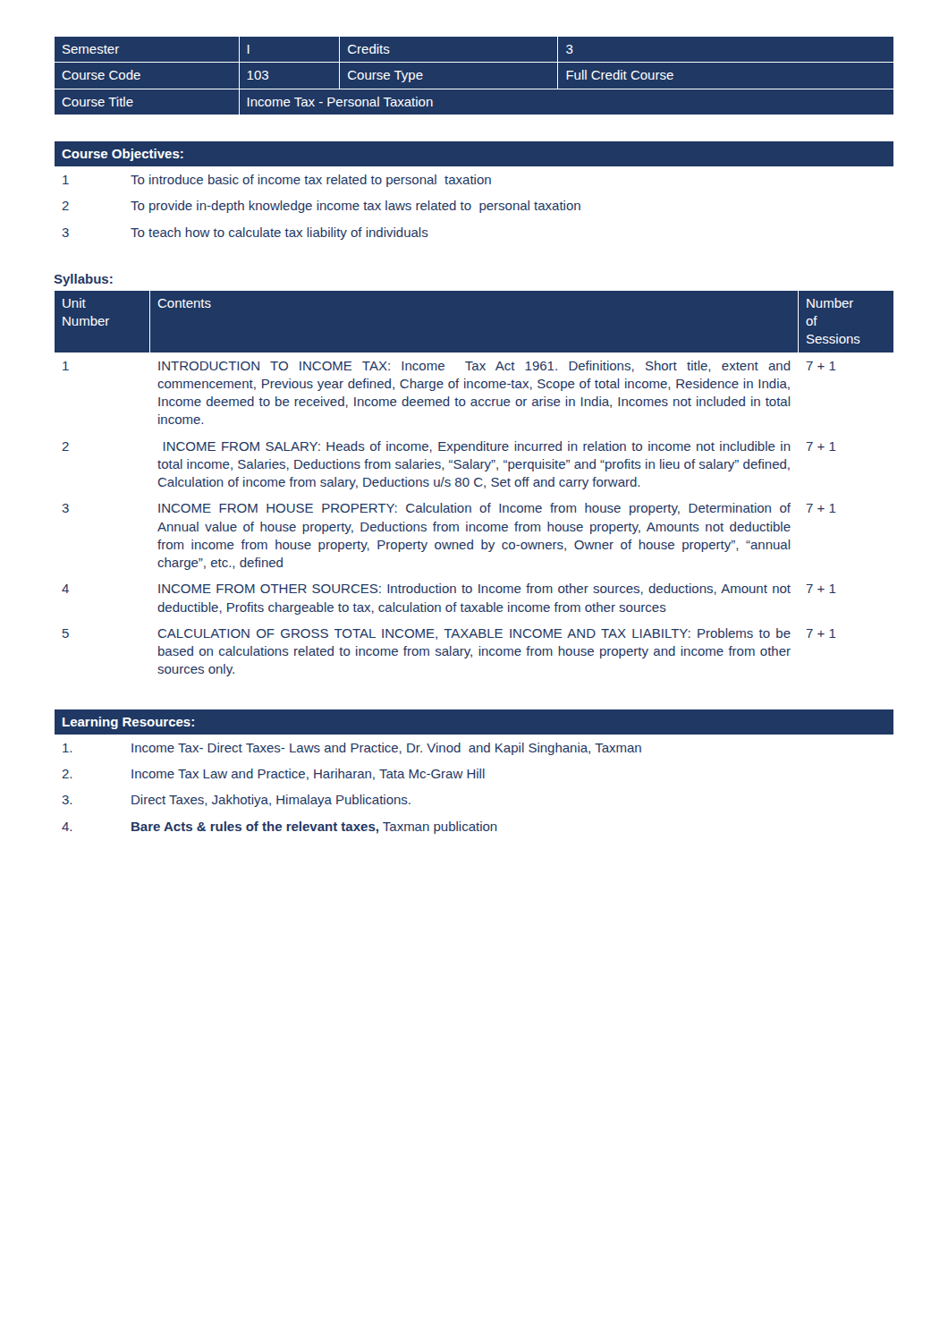| Semester | I | Credits | 3 |
| Course Code | 103 | Course Type | Full Credit Course |
| Course Title | Income Tax - Personal Taxation |
| Course Objectives: |
| 1 | To introduce basic of income tax related to personal taxation |
| 2 | To provide in-depth knowledge income tax laws related to personal taxation |
| 3 | To teach how to calculate tax liability of individuals |
Syllabus:
| Unit Number | Contents | Number of Sessions |
| 1 | INTRODUCTION TO INCOME TAX: Income Tax Act 1961. Definitions, Short title, extent and commencement, Previous year defined, Charge of income-tax, Scope of total income, Residence in India, Income deemed to be received, Income deemed to accrue or arise in India, Incomes not included in total income. | 7 + 1 |
| 2 | INCOME FROM SALARY: Heads of income, Expenditure incurred in relation to income not includible in total income, Salaries, Deductions from salaries, “Salary”, “perquisite” and “profits in lieu of salary” defined, Calculation of income from salary, Deductions u/s 80 C, Set off and carry forward. | 7 + 1 |
| 3 | INCOME FROM HOUSE PROPERTY: Calculation of Income from house property, Determination of Annual value of house property, Deductions from income from house property, Amounts not deductible from income from house property, Property owned by co-owners, Owner of house property”, “annual charge”, etc., defined | 7 + 1 |
| 4 | INCOME FROM OTHER SOURCES: Introduction to Income from other sources, deductions, Amount not deductible, Profits chargeable to tax, calculation of taxable income from other sources | 7 + 1 |
| 5 | CALCULATION OF GROSS TOTAL INCOME, TAXABLE INCOME AND TAX LIABILTY: Problems to be based on calculations related to income from salary, income from house property and income from other sources only. | 7 + 1 |
| Learning Resources: |
| 1. | Income Tax- Direct Taxes- Laws and Practice, Dr. Vinod and Kapil Singhania, Taxman |
| 2. | Income Tax Law and Practice, Hariharan, Tata Mc-Graw Hill |
| 3. | Direct Taxes, Jakhotiya, Himalaya Publications. |
| 4. | Bare Acts & rules of the relevant taxes, Taxman publication |